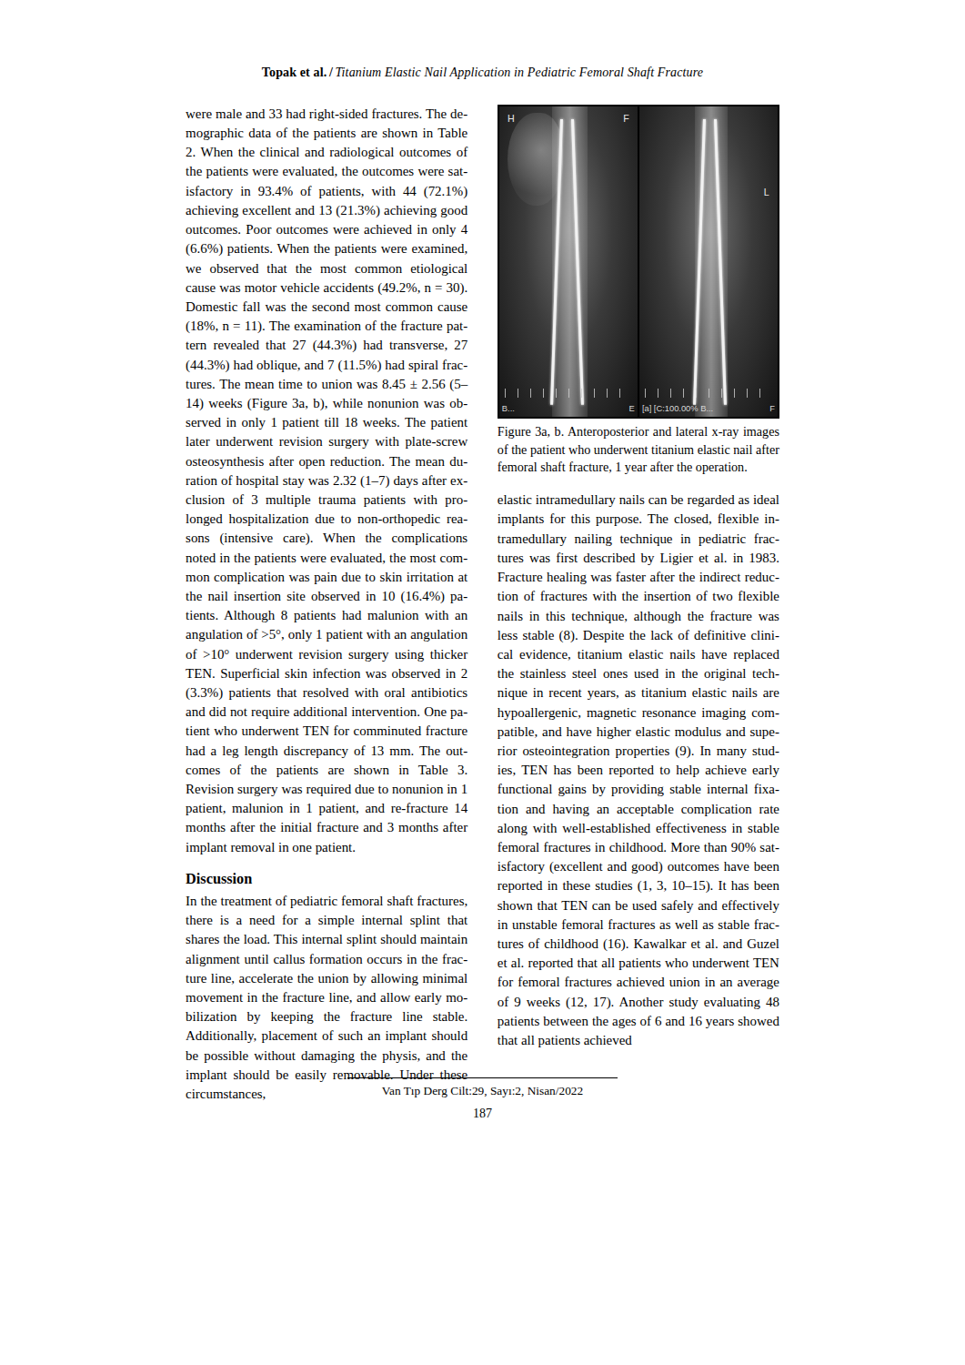Topak et al./Titanium Elastic Nail Application in Pediatric Femoral Shaft Fracture
were male and 33 had right-sided fractures. The demographic data of the patients are shown in Table 2. When the clinical and radiological outcomes of the patients were evaluated, the outcomes were satisfactory in 93.4% of patients, with 44 (72.1%) achieving excellent and 13 (21.3%) achieving good outcomes. Poor outcomes were achieved in only 4 (6.6%) patients. When the patients were examined, we observed that the most common etiological cause was motor vehicle accidents (49.2%, n = 30). Domestic fall was the second most common cause (18%, n = 11). The examination of the fracture pattern revealed that 27 (44.3%) had transverse, 27 (44.3%) had oblique, and 7 (11.5%) had spiral fractures. The mean time to union was 8.45 ± 2.56 (5–14) weeks (Figure 3a, b), while nonunion was observed in only 1 patient till 18 weeks. The patient later underwent revision surgery with plate-screw osteosynthesis after open reduction. The mean duration of hospital stay was 2.32 (1–7) days after exclusion of 3 multiple trauma patients with prolonged hospitalization due to non-orthopedic reasons (intensive care). When the complications noted in the patients were evaluated, the most common complication was pain due to skin irritation at the nail insertion site observed in 10 (16.4%) patients. Although 8 patients had malunion with an angulation of >5°, only 1 patient with an angulation of >10° underwent revision surgery using thicker TEN. Superficial skin infection was observed in 2 (3.3%) patients that resolved with oral antibiotics and did not require additional intervention. One patient who underwent TEN for comminuted fracture had a leg length discrepancy of 13 mm. The outcomes of the patients are shown in Table 3. Revision surgery was required due to nonunion in 1 patient, malunion in 1 patient, and re-fracture 14 months after the initial fracture and 3 months after implant removal in one patient.
Discussion
In the treatment of pediatric femoral shaft fractures, there is a need for a simple internal splint that shares the load. This internal splint should maintain alignment until callus formation occurs in the fracture line, accelerate the union by allowing minimal movement in the fracture line, and allow early mobilization by keeping the fracture line stable. Additionally, placement of such an implant should be possible without damaging the physis, and the implant should be easily removable. Under these circumstances,
H F
B... E
L
[a] [C:100.00% B... F
Figure 3a, b. Anteroposterior and lateral x-ray images of the patient who underwent titanium elastic nail after femoral shaft fracture, 1 year after the operation.
elastic intramedullary nails can be regarded as ideal implants for this purpose. The closed, flexible intramedullary nailing technique in pediatric fractures was first described by Ligier et al. in 1983. Fracture healing was faster after the indirect reduction of fractures with the insertion of two flexible nails in this technique, although the fracture was less stable (8). Despite the lack of definitive clinical evidence, titanium elastic nails have replaced the stainless steel ones used in the original technique in recent years, as titanium elastic nails are hypoallergenic, magnetic resonance imaging compatible, and have higher elastic modulus and superior osteointegration properties (9). In many studies, TEN has been reported to help achieve early functional gains by providing stable internal fixation and having an acceptable complication rate along with well-established effectiveness in stable femoral fractures in childhood. More than 90% satisfactory (excellent and good) outcomes have been reported in these studies (1, 3, 10–15). It has been shown that TEN can be used safely and effectively in unstable femoral fractures as well as stable fractures of childhood (16). Kawalkar et al. and Guzel et al. reported that all patients who underwent TEN for femoral fractures achieved union in an average of 9 weeks (12, 17). Another study evaluating 48 patients between the ages of 6 and 16 years showed that all patients achieved
Van Tıp Derg Cilt:29, Sayı:2, Nisan/2022
187